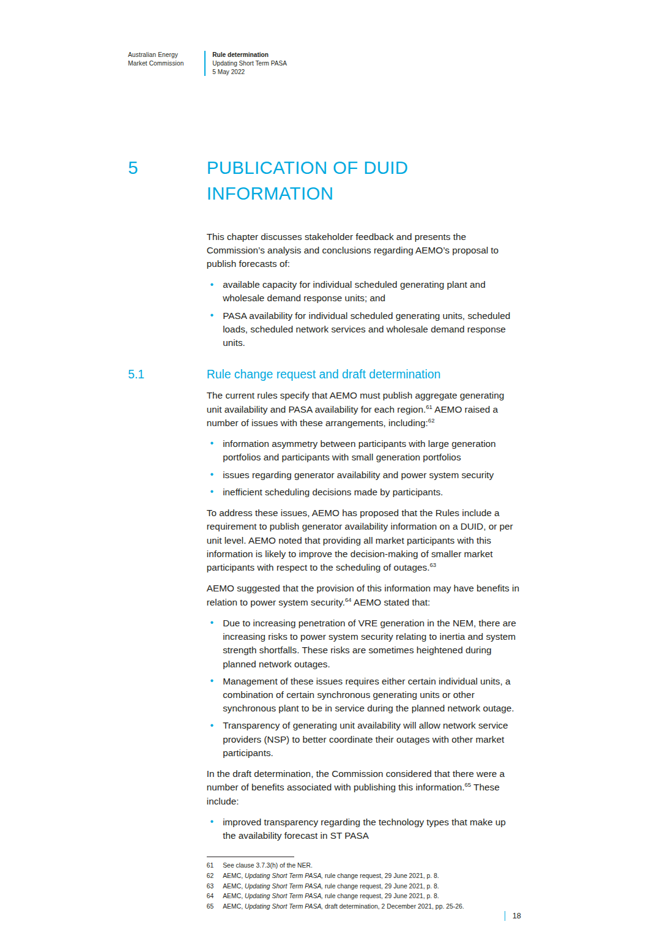Australian Energy
Market Commission
Rule determination
Updating Short Term PASA
5 May 2022
5
PUBLICATION OF DUID INFORMATION
This chapter discusses stakeholder feedback and presents the Commission’s analysis and conclusions regarding AEMO’s proposal to publish forecasts of:
available capacity for individual scheduled generating plant and wholesale demand response units; and
PASA availability for individual scheduled generating units, scheduled loads, scheduled network services and wholesale demand response units.
5.1
Rule change request and draft determination
The current rules specify that AEMO must publish aggregate generating unit availability and PASA availability for each region.61 AEMO raised a number of issues with these arrangements, including:62
information asymmetry between participants with large generation portfolios and participants with small generation portfolios
issues regarding generator availability and power system security
inefficient scheduling decisions made by participants.
To address these issues, AEMO has proposed that the Rules include a requirement to publish generator availability information on a DUID, or per unit level. AEMO noted that providing all market participants with this information is likely to improve the decision-making of smaller market participants with respect to the scheduling of outages.63
AEMO suggested that the provision of this information may have benefits in relation to power system security.64 AEMO stated that:
Due to increasing penetration of VRE generation in the NEM, there are increasing risks to power system security relating to inertia and system strength shortfalls. These risks are sometimes heightened during planned network outages.
Management of these issues requires either certain individual units, a combination of certain synchronous generating units or other synchronous plant to be in service during the planned network outage.
Transparency of generating unit availability will allow network service providers (NSP) to better coordinate their outages with other market participants.
In the draft determination, the Commission considered that there were a number of benefits associated with publishing this information.65 These include:
improved transparency regarding the technology types that make up the availability forecast in ST PASA
61
See clause 3.7.3(h) of the NER.
62
AEMC, Updating Short Term PASA, rule change request, 29 June 2021, p. 8.
63
AEMC, Updating Short Term PASA, rule change request, 29 June 2021, p. 8.
64
AEMC, Updating Short Term PASA, rule change request, 29 June 2021, p. 8.
65
AEMC, Updating Short Term PASA, draft determination, 2 December 2021, pp. 25-26.
18